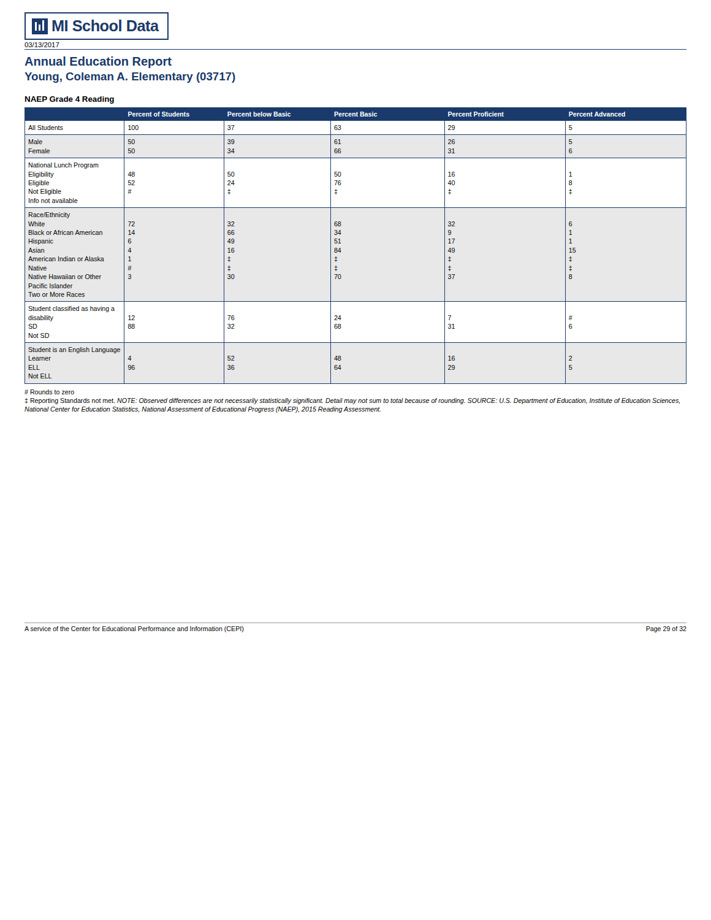MI School Data
03/13/2017
Annual Education Report
Young, Coleman A. Elementary (03717)
NAEP Grade 4 Reading
| | Percent of Students | Percent below Basic | Percent Basic | Percent Proficient | Percent Advanced |
| --- | --- | --- | --- | --- | --- |
| All Students | 100 | 37 | 63 | 29 | 5 |
| Male Female | 50 50 | 39 34 | 61 66 | 26 31 | 5 6 |
| National Lunch Program Eligibility Eligible Not Eligible Info not available | 48 52 # | 50 24 ‡ | 50 76 ‡ | 16 40 ‡ | 1 8 ‡ |
| Race/Ethnicity White Black or African American Hispanic Asian American Indian or Alaska Native Native Hawaiian or Other Pacific Islander Two or More Races | 72 14 6 4 1 # 3 | 32 66 49 16 ‡ ‡ 30 | 68 34 51 84 ‡ ‡ 70 | 32 9 17 49 ‡ ‡ 37 | 6 1 1 15 ‡ ‡ 8 |
| Student classified as having a disability SD Not SD | 12 88 | 76 32 | 24 68 | 7 31 | # 6 |
| Student is an English Language Learner ELL Not ELL | 4 96 | 52 36 | 48 64 | 16 29 | 2 5 |
# Rounds to zero
‡ Reporting Standards not met. NOTE: Observed differences are not necessarily statistically significant. Detail may not sum to total because of rounding. SOURCE: U.S. Department of Education, Institute of Education Sciences, National Center for Education Statistics, National Assessment of Educational Progress (NAEP), 2015 Reading Assessment.
A service of the Center for Educational Performance and Information (CEPI) Page 29 of 32